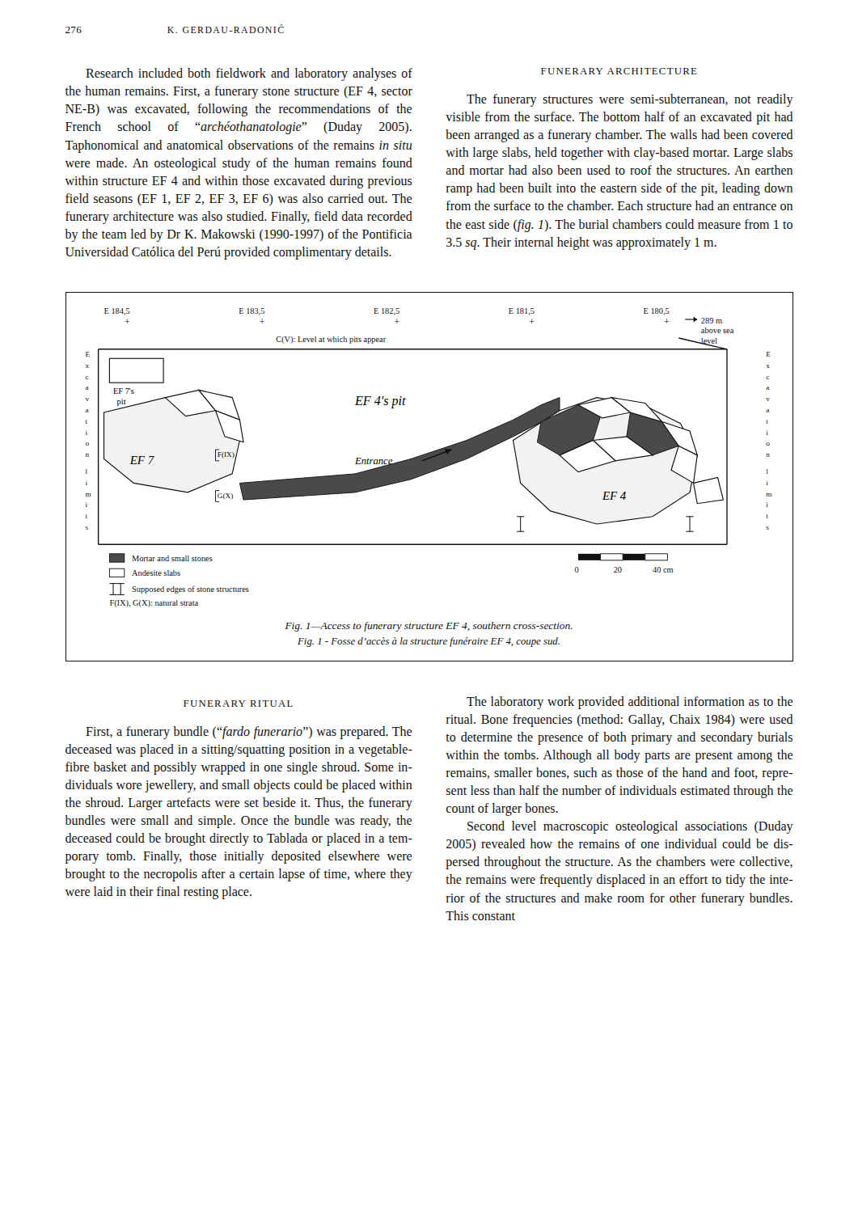276 K. Gerdau-Radonić
Research included both fieldwork and laboratory analyses of the human remains. First, a funerary stone structure (EF 4, sector NE-B) was excavated, following the recommendations of the French school of “archéothanatologie” (Duday 2005). Taphonomical and anatomical observations of the remains in situ were made. An osteological study of the human remains found within structure EF 4 and within those excavated during previous field seasons (EF 1, EF 2, EF 3, EF 6) was also carried out. The funerary architecture was also studied. Finally, field data recorded by the team led by Dr K. Makowski (1990-1997) of the Pontificia Universidad Católica del Perú provided complimentary details.
Funerary Architecture
The funerary structures were semi-subterranean, not readily visible from the surface. The bottom half of an excavated pit had been arranged as a funerary chamber. The walls had been covered with large slabs, held together with clay-based mortar. Large slabs and mortar had also been used to roof the structures. An earthen ramp had been built into the eastern side of the pit, leading down from the surface to the chamber. Each structure had an entrance on the east side (fig. 1). The burial chambers could measure from 1 to 3.5 sq. Their internal height was approximately 1 m.
E 184,5 E 183,5 E 182,5 E 181,5 E 180,5 + + + + + 289 m above sea level C(V): Level at which pits appear E x c a v a t i o n l i m i t s E x c a v a t i o n l i m i t s EF 7's pit EF 7 F(IX) G(X) EF 4's pit Entrance EF 4 Mortar and small stones Andesite slabs Supposed edges of stone structures F(IX), G(X): natural strata 0 20 40 cm
Fig. 1—Access to funerary structure EF 4, southern cross-section.
Fig. 1 - Fosse d’accès à la structure funéraire EF 4, coupe sud.
Funerary Ritual
First, a funerary bundle (“fardo funerario”) was prepared. The deceased was placed in a sitting/squatting position in a vegetable-fibre basket and possibly wrapped in one single shroud. Some individuals wore jewellery, and small objects could be placed within the shroud. Larger artefacts were set beside it. Thus, the funerary bundles were small and simple. Once the bundle was ready, the deceased could be brought directly to Tablada or placed in a temporary tomb. Finally, those initially deposited elsewhere were brought to the necropolis after a certain lapse of time, where they were laid in their final resting place.
The laboratory work provided additional information as to the ritual. Bone frequencies (method: Gallay, Chaix 1984) were used to determine the presence of both primary and secondary burials within the tombs. Although all body parts are present among the remains, smaller bones, such as those of the hand and foot, represent less than half the number of individuals estimated through the count of larger bones.
Second level macroscopic osteological associations (Duday 2005) revealed how the remains of one individual could be dispersed throughout the structure. As the chambers were collective, the remains were frequently displaced in an effort to tidy the interior of the structures and make room for other funerary bundles. This constant